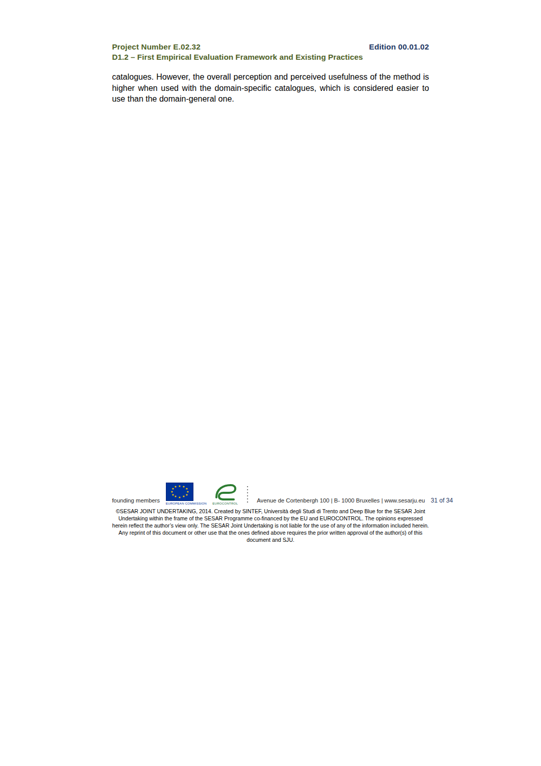| Project Number E.02.32 | Edition 00.01.02 |
| D1.2 – First Empirical Evaluation Framework and Existing Practices |
catalogues. However, the overall perception and perceived usefulness of the method is higher when used with the domain-specific catalogues, which is considered easier to use than the domain-general one.
founding members
★ ★ ★ ★ ★ ★ ★ ★ ★ ★ ★ ★
EUROPEAN COMMISSION
EUROCONTROL
Avenue de Cortenbergh 100 | B- 1000 Bruxelles | www.sesarju.eu
31 of 34
©SESAR JOINT UNDERTAKING, 2014. Created by SINTEF, Università degli Studi di Trento and Deep Blue for the SESAR Joint Undertaking within the frame of the SESAR Programme co-financed by the EU and EUROCONTROL. The opinions expressed herein reflect the author’s view only. The SESAR Joint Undertaking is not liable for the use of any of the information included herein. Any reprint of this document or other use that the ones defined above requires the prior written approval of the author(s) of this document and SJU.